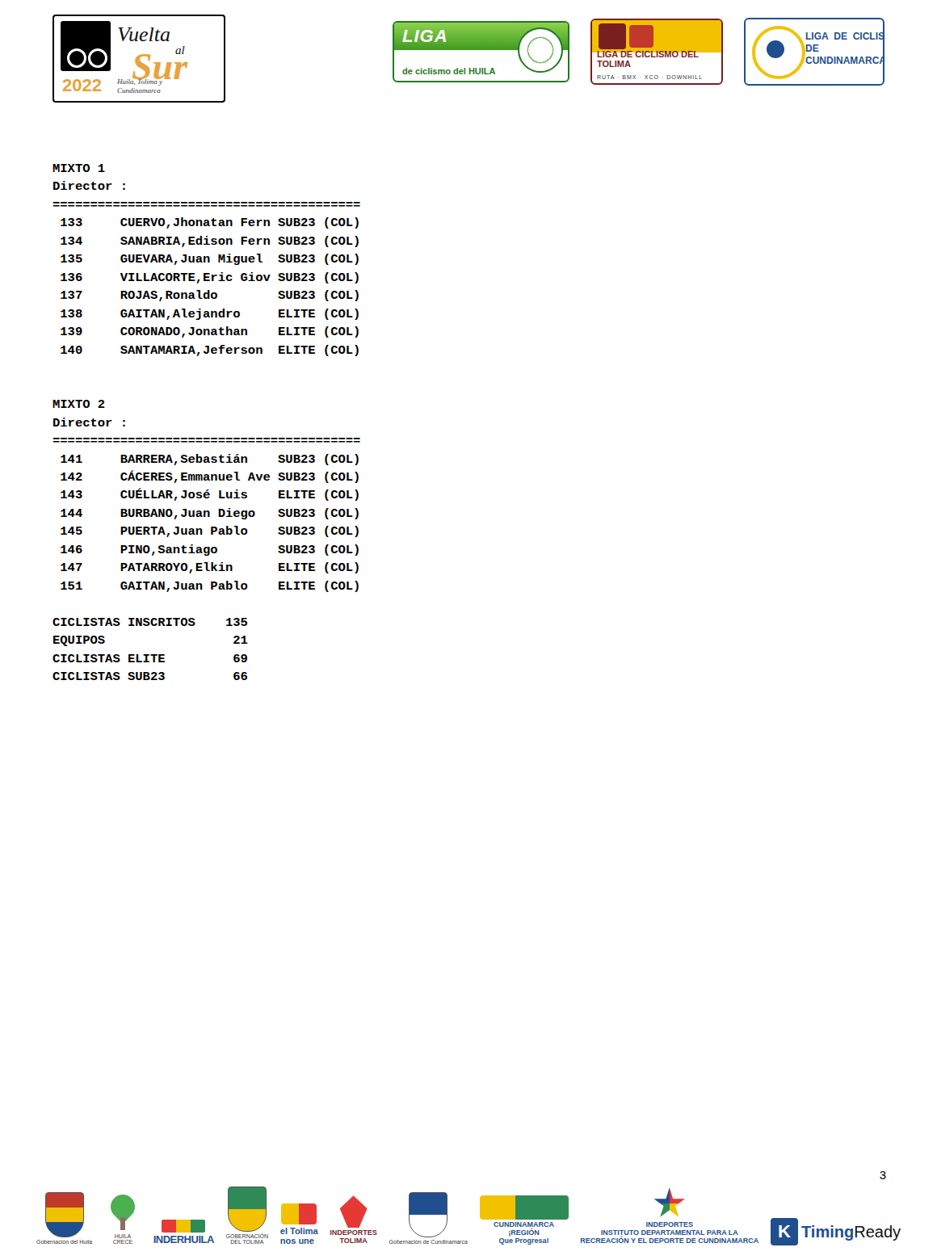Vuelta
al
Sur
2022
Huila, Tolima y
Cundinamarca
LIGA
de ciclismo del HUILA
LIGA DE CICLISMO DEL TOLIMA
RUTA · BMX · XCO · DOWNHILL
LIGA DE CICLISMO
DE CUNDINAMARCA
MIXTO 1 Director : ========================================= 133 CUERVO,Jhonatan Fern SUB23 (COL) 134 SANABRIA,Edison Fern SUB23 (COL) 135 GUEVARA,Juan Miguel SUB23 (COL) 136 VILLACORTE,Eric Giov SUB23 (COL) 137 ROJAS,Ronaldo SUB23 (COL) 138 GAITAN,Alejandro ELITE (COL) 139 CORONADO,Jonathan ELITE (COL) 140 SANTAMARIA,Jeferson ELITE (COL) MIXTO 2 Director : ========================================= 141 BARRERA,Sebastián SUB23 (COL) 142 CÁCERES,Emmanuel Ave SUB23 (COL) 143 CUÉLLAR,José Luis ELITE (COL) 144 BURBANO,Juan Diego SUB23 (COL) 145 PUERTA,Juan Pablo SUB23 (COL) 146 PINO,Santiago SUB23 (COL) 147 PATARROYO,Elkin ELITE (COL) 151 GAITAN,Juan Pablo ELITE (COL) CICLISTAS INSCRITOS 135 EQUIPOS 21 CICLISTAS ELITE 69 CICLISTAS SUB23 66
3
Gobernación del Huila
HUILA
CRECE
INDERHUILA
GOBERNACIÓN
DEL TOLIMA
el Tolima
nos une
INDEPORTES
TOLIMA
Gobernación de Cundinamarca
CUNDINAMARCA
¡REGIÓN
Que Progresa!
INDEPORTES
INSTITUTO DEPARTAMENTAL PARA LA
RECREACIÓN Y EL DEPORTE DE CUNDINAMARCA
K Timing Ready